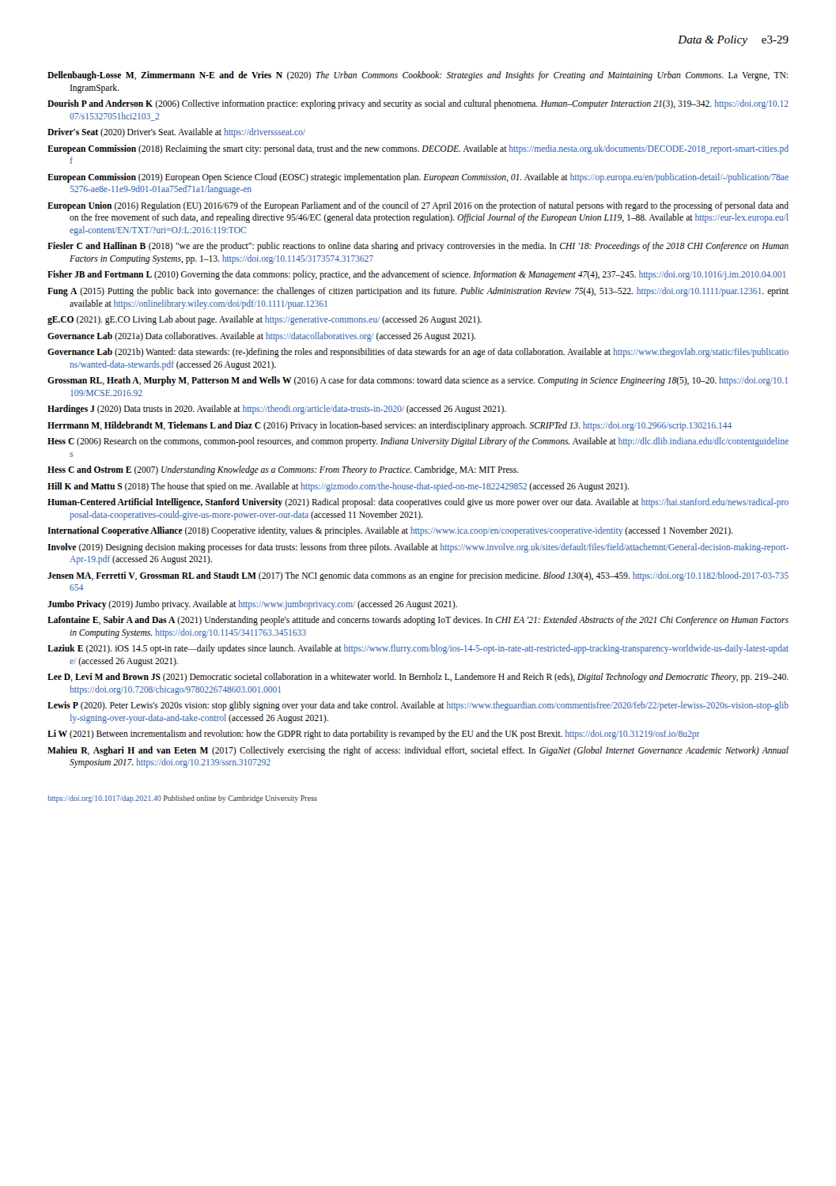Data & Policy e3-29
Dellenbaugh-Losse M, Zimmermann N-E and de Vries N (2020) The Urban Commons Cookbook: Strategies and Insights for Creating and Maintaining Urban Commons. La Vergne, TN: IngramSpark.
Dourish P and Anderson K (2006) Collective information practice: exploring privacy and security as social and cultural phenomena. Human–Computer Interaction 21(3), 319–342. https://doi.org/10.1207/s15327051hci2103_2
Driver's Seat (2020) Driver's Seat. Available at https://driverssseat.co/
European Commission (2018) Reclaiming the smart city: personal data, trust and the new commons. DECODE. Available at https://media.nesta.org.uk/documents/DECODE-2018_report-smart-cities.pdf
European Commission (2019) European Open Science Cloud (EOSC) strategic implementation plan. European Commission, 01. Available at https://op.europa.eu/en/publication-detail/-/publication/78ae5276-ae8e-11e9-9d01-01aa75ed71a1/language-en
European Union (2016) Regulation (EU) 2016/679 of the European Parliament and of the council of 27 April 2016 on the protection of natural persons with regard to the processing of personal data and on the free movement of such data, and repealing directive 95/46/EC (general data protection regulation). Official Journal of the European Union L119, 1–88. Available at https://eur-lex.europa.eu/legal-content/EN/TXT/?uri=OJ:L:2016:119:TOC
Fiesler C and Hallinan B (2018) "we are the product": public reactions to online data sharing and privacy controversies in the media. In CHI '18: Proceedings of the 2018 CHI Conference on Human Factors in Computing Systems, pp. 1–13. https://doi.org/10.1145/3173574.3173627
Fisher JB and Fortmann L (2010) Governing the data commons: policy, practice, and the advancement of science. Information & Management 47(4), 237–245. https://doi.org/10.1016/j.im.2010.04.001
Fung A (2015) Putting the public back into governance: the challenges of citizen participation and its future. Public Administration Review 75(4), 513–522. https://doi.org/10.1111/puar.12361. eprint available at https://onlinelibrary.wiley.com/doi/pdf/10.1111/puar.12361
gE.CO (2021). gE.CO Living Lab about page. Available at https://generative-commons.eu/ (accessed 26 August 2021).
Governance Lab (2021a) Data collaboratives. Available at https://datacollaboratives.org/ (accessed 26 August 2021).
Governance Lab (2021b) Wanted: data stewards: (re-)defining the roles and responsibilities of data stewards for an age of data collaboration. Available at https://www.thegovlab.org/static/files/publications/wanted-data-stewards.pdf (accessed 26 August 2021).
Grossman RL, Heath A, Murphy M, Patterson M and Wells W (2016) A case for data commons: toward data science as a service. Computing in Science Engineering 18(5), 10–20. https://doi.org/10.1109/MCSE.2016.92
Hardinges J (2020) Data trusts in 2020. Available at https://theodi.org/article/data-trusts-in-2020/ (accessed 26 August 2021).
Herrmann M, Hildebrandt M, Tielemans L and Diaz C (2016) Privacy in location-based services: an interdisciplinary approach. SCRIPTed 13. https://doi.org/10.2966/scrip.130216.144
Hess C (2006) Research on the commons, common-pool resources, and common property. Indiana University Digital Library of the Commons. Available at http://dlc.dlib.indiana.edu/dlc/contentguidelines
Hess C and Ostrom E (2007) Understanding Knowledge as a Commons: From Theory to Practice. Cambridge, MA: MIT Press.
Hill K and Mattu S (2018) The house that spied on me. Available at https://gizmodo.com/the-house-that-spied-on-me-1822429852 (accessed 26 August 2021).
Human-Centered Artificial Intelligence, Stanford University (2021) Radical proposal: data cooperatives could give us more power over our data. Available at https://hai.stanford.edu/news/radical-proposal-data-cooperatives-could-give-us-more-power-over-our-data (accessed 11 November 2021).
International Cooperative Alliance (2018) Cooperative identity, values & principles. Available at https://www.ica.coop/en/cooperatives/cooperative-identity (accessed 1 November 2021).
Involve (2019) Designing decision making processes for data trusts: lessons from three pilots. Available at https://www.involve.org.uk/sites/default/files/field/attachemnt/General-decision-making-report-Apr-19.pdf (accessed 26 August 2021).
Jensen MA, Ferretti V, Grossman RL and Staudt LM (2017) The NCI genomic data commons as an engine for precision medicine. Blood 130(4), 453–459. https://doi.org/10.1182/blood-2017-03-735654
Jumbo Privacy (2019) Jumbo privacy. Available at https://www.jumboprivacy.com/ (accessed 26 August 2021).
Lafontaine E, Sabir A and Das A (2021) Understanding people's attitude and concerns towards adopting IoT devices. In CHI EA '21: Extended Abstracts of the 2021 Chi Conference on Human Factors in Computing Systems. https://doi.org/10.1145/3411763.3451633
Laziuk E (2021). iOS 14.5 opt-in rate—daily updates since launch. Available at https://www.flurry.com/blog/ios-14-5-opt-in-rate-att-restricted-app-tracking-transparency-worldwide-us-daily-latest-update/ (accessed 26 August 2021).
Lee D, Levi M and Brown JS (2021) Democratic societal collaboration in a whitewater world. In Bernholz L, Landemore H and Reich R (eds), Digital Technology and Democratic Theory, pp. 219–240. https://doi.org/10.7208/chicago/9780226748603.001.0001
Lewis P (2020). Peter Lewis's 2020s vision: stop glibly signing over your data and take control. Available at https://www.theguardian.com/commentisfree/2020/feb/22/peter-lewiss-2020s-vision-stop-glibly-signing-over-your-data-and-take-control (accessed 26 August 2021).
Li W (2021) Between incrementalism and revolution: how the GDPR right to data portability is revamped by the EU and the UK post Brexit. https://doi.org/10.31219/osf.io/8u2pr
Mahieu R, Asghari H and van Eeten M (2017) Collectively exercising the right of access: individual effort, societal effect. In GigaNet (Global Internet Governance Academic Network) Annual Symposium 2017. https://doi.org/10.2139/ssrn.3107292
https://doi.org/10.1017/dap.2021.40 Published online by Cambridge University Press